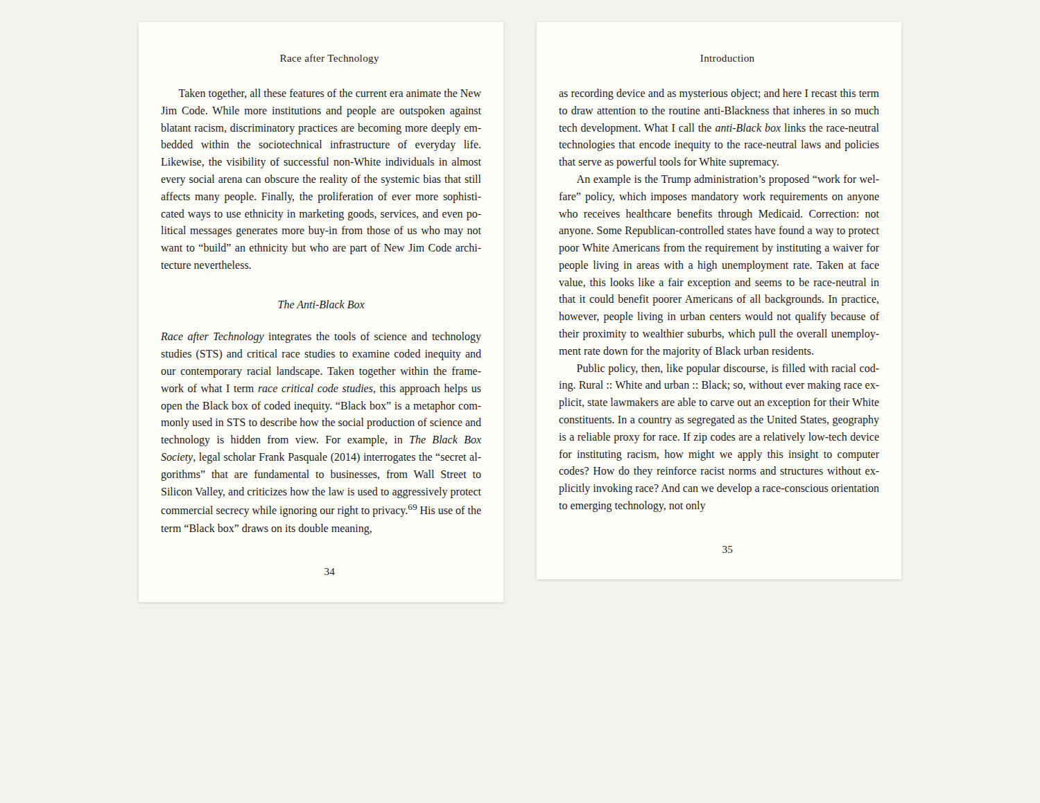Race after Technology
Taken together, all these features of the current era animate the New Jim Code. While more institutions and people are outspoken against blatant racism, discriminatory practices are becoming more deeply embedded within the sociotechnical infrastructure of everyday life. Likewise, the visibility of successful non-White individuals in almost every social arena can obscure the reality of the systemic bias that still affects many people. Finally, the proliferation of ever more sophisticated ways to use ethnicity in marketing goods, services, and even political messages generates more buy-in from those of us who may not want to “build” an ethnicity but who are part of New Jim Code architecture nevertheless.
The Anti-Black Box
Race after Technology integrates the tools of science and technology studies (STS) and critical race studies to examine coded inequity and our contemporary racial landscape. Taken together within the framework of what I term race critical code studies, this approach helps us open the Black box of coded inequity. “Black box” is a metaphor commonly used in STS to describe how the social production of science and technology is hidden from view. For example, in The Black Box Society, legal scholar Frank Pasquale (2014) interrogates the “secret algorithms” that are fundamental to businesses, from Wall Street to Silicon Valley, and criticizes how the law is used to aggressively protect commercial secrecy while ignoring our right to privacy.69 His use of the term “Black box” draws on its double meaning,
34
Introduction
as recording device and as mysterious object; and here I recast this term to draw attention to the routine anti-Blackness that inheres in so much tech development. What I call the anti-Black box links the race-neutral technologies that encode inequity to the race-neutral laws and policies that serve as powerful tools for White supremacy.
An example is the Trump administration’s proposed “work for welfare” policy, which imposes mandatory work requirements on anyone who receives healthcare benefits through Medicaid. Correction: not anyone. Some Republican-controlled states have found a way to protect poor White Americans from the requirement by instituting a waiver for people living in areas with a high unemployment rate. Taken at face value, this looks like a fair exception and seems to be race-neutral in that it could benefit poorer Americans of all backgrounds. In practice, however, people living in urban centers would not qualify because of their proximity to wealthier suburbs, which pull the overall unemployment rate down for the majority of Black urban residents.
Public policy, then, like popular discourse, is filled with racial coding. Rural :: White and urban :: Black; so, without ever making race explicit, state lawmakers are able to carve out an exception for their White constituents. In a country as segregated as the United States, geography is a reliable proxy for race. If zip codes are a relatively low-tech device for instituting racism, how might we apply this insight to computer codes? How do they reinforce racist norms and structures without explicitly invoking race? And can we develop a race-conscious orientation to emerging technology, not only
35